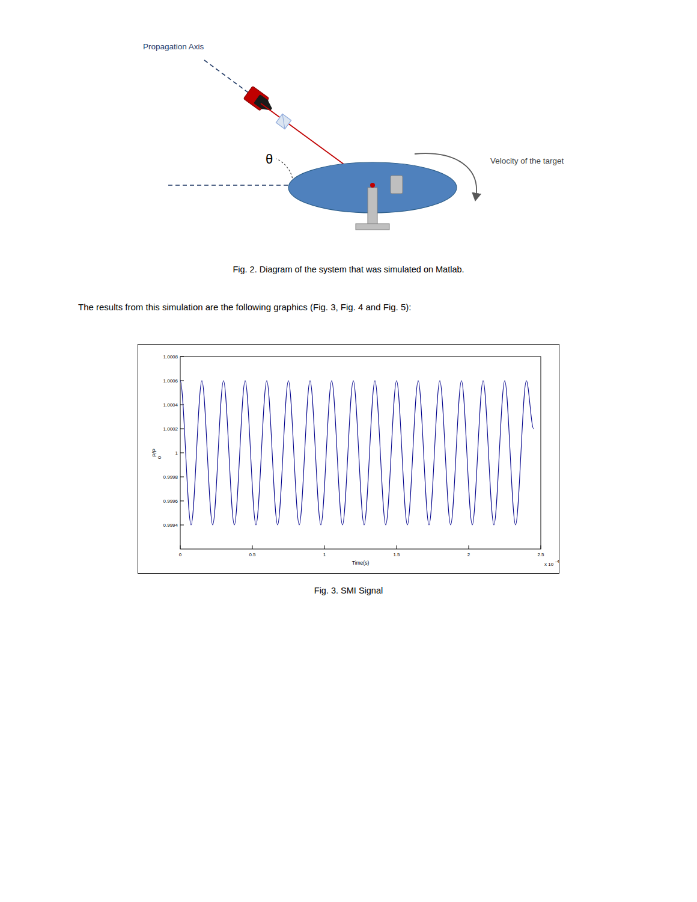Propagation Axis θ Velocity of the target
Fig. 2. Diagram of the system that was simulated on Matlab.
The results from this simulation are the following graphics (Fig. 3, Fig. 4 and Fig. 5):
1.0008 1.0006 1.0004 1.0002 1 0.9998 0.9996 0.9994 0 0.5 1 1.5 2 2.5 Time(s) x 10 -4 P/P 0
Fig. 3. SMI Signal